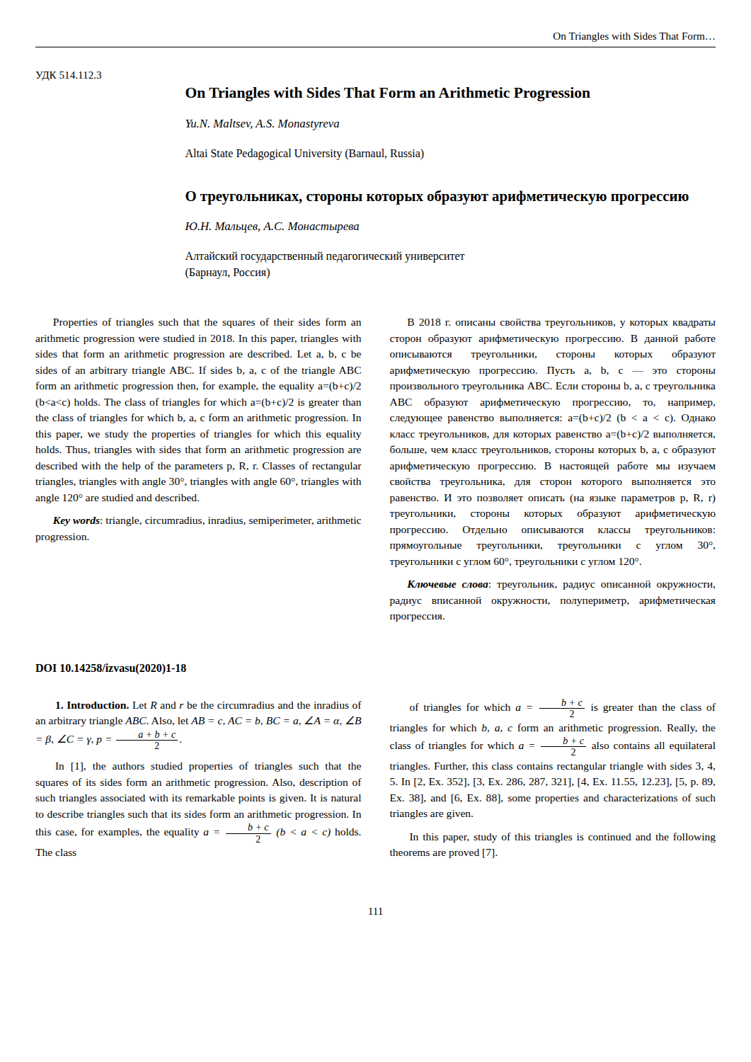On Triangles with Sides That Form…
УДК 514.112.3
On Triangles with Sides That Form an Arithmetic Progression
Yu.N. Maltsev, A.S. Monastyreva
Altai State Pedagogical University (Barnaul, Russia)
О треугольниках, стороны которых образуют арифметическую прогрессию
Ю.Н. Мальцев, А.С. Монастырева
Алтайский государственный педагогический университет
(Барнаул, Россия)
Properties of triangles such that the squares of their sides form an arithmetic progression were studied in 2018. In this paper, triangles with sides that form an arithmetic progression are described. Let a, b, c be sides of an arbitrary triangle ABC. If sides b, a, c of the triangle ABC form an arithmetic progression then, for example, the equality a=(b+c)/2 (b<a<c) holds. The class of triangles for which a=(b+c)/2 is greater than the class of triangles for which b, a, c form an arithmetic progression. In this paper, we study the properties of triangles for which this equality holds. Thus, triangles with sides that form an arithmetic progression are described with the help of the parameters p, R, r. Classes of rectangular triangles, triangles with angle 30°, triangles with angle 60°, triangles with angle 120° are studied and described.
Key words: triangle, circumradius, inradius, semiperimeter, arithmetic progression.
В 2018 г. описаны свойства треугольников, у которых квадраты сторон образуют арифметическую прогрессию. В данной работе описываются треугольники, стороны которых образуют арифметическую прогрессию. Пусть a, b, c — это стороны произвольного треугольника ABC. Если стороны b, a, c треугольника ABC образуют арифметическую прогрессию, то, например, следующее равенство выполняется: a=(b+c)/2 (b < a < c). Однако класс треугольников, для которых равенство a=(b+c)/2 выполняется, больше, чем класс треугольников, стороны которых b, a, c образуют арифметическую прогрессию. В настоящей работе мы изучаем свойства треугольника, для сторон которого выполняется это равенство. И это позволяет описать (на языке параметров p, R, r) треугольники, стороны которых образуют арифметическую прогрессию. Отдельно описываются классы треугольников: прямоугольные треугольники, треугольники с углом 30°, треугольники с углом 60°, треугольники с углом 120°.
Ключевые слова: треугольник, радиус описанной окружности, радиус вписанной окружности, полупериметр, арифметическая прогрессия.
DOI 10.14258/izvasu(2020)1-18
1. Introduction. Let R and r be the circumradius and the inradius of an arbitrary triangle ABC. Also, let AB = c, AC = b, BC = a, ∠A = α, ∠B = β, ∠C = γ, p = a + b + c 2.
In [1], the authors studied properties of triangles such that the squares of its sides form an arithmetic progression. Also, description of such triangles associated with its remarkable points is given. It is natural to describe triangles such that its sides form an arithmetic progression. In this case, for examples, the equality a = b + c 2 (b < a < c) holds. The class
of triangles for which a = b + c 2 is greater than the class of triangles for which b, a, c form an arithmetic progression. Really, the class of triangles for which a = b + c 2 also contains all equilateral triangles. Further, this class contains rectangular triangle with sides 3, 4, 5. In [2, Ex. 352], [3, Ex. 286, 287, 321], [4, Ex. 11.55, 12.23], [5, p. 89, Ex. 38], and [6, Ex. 88], some properties and characterizations of such triangles are given.
In this paper, study of this triangles is continued and the following theorems are proved [7].
111